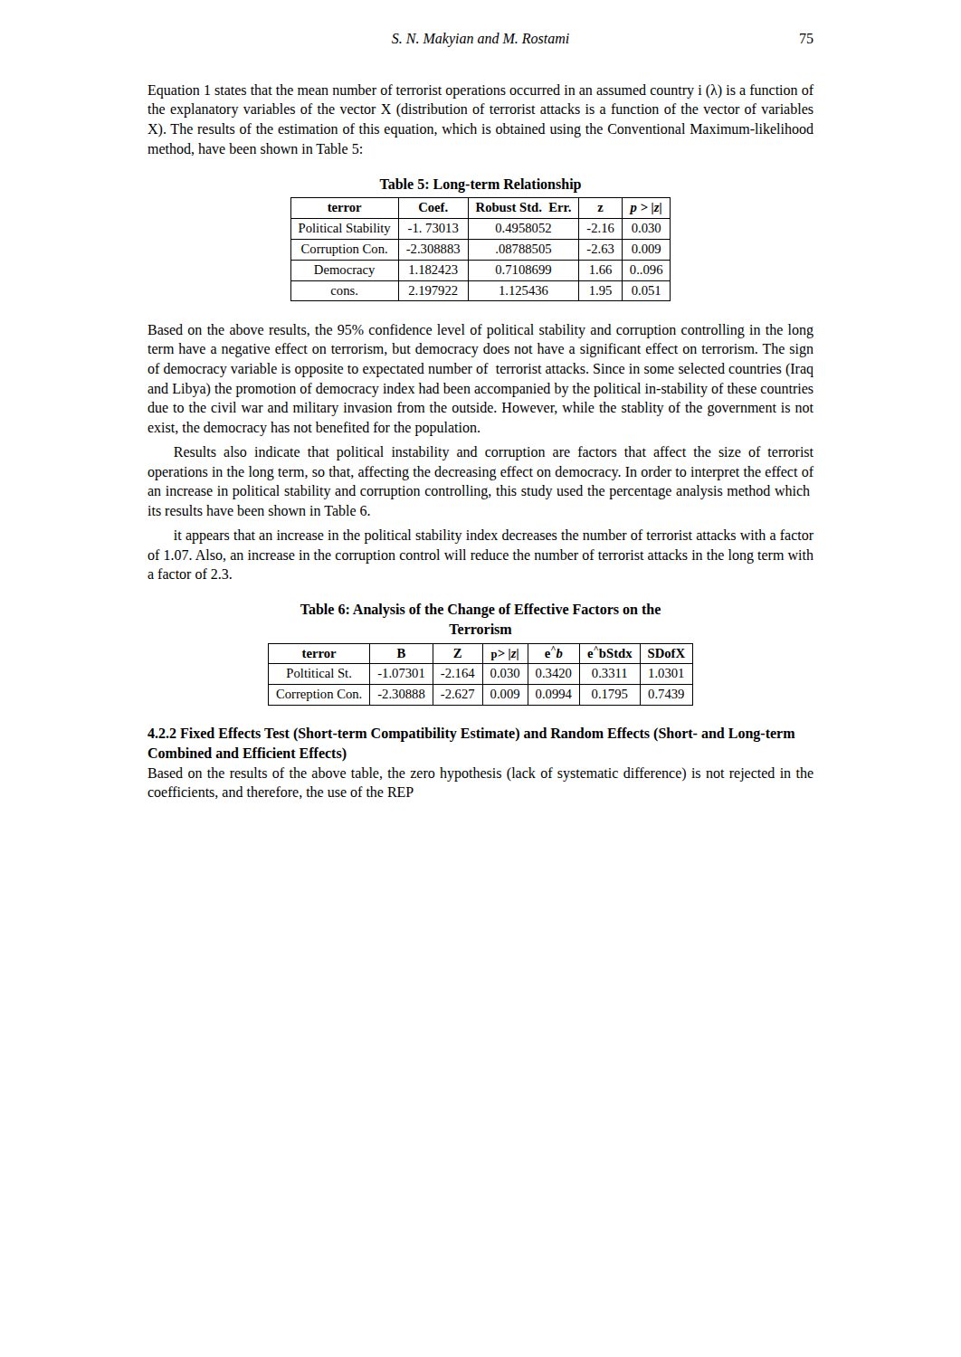S. N. Makyian and M. Rostami 75
Equation 1 states that the mean number of terrorist operations occurred in an assumed country i (λ) is a function of the explanatory variables of the vector X (distribution of terrorist attacks is a function of the vector of variables X). The results of the estimation of this equation, which is obtained using the Conventional Maximum-likelihood method, have been shown in Table 5:
Table 5: Long-term Relationship
| terror | Coef. | Robust Std. Err. | z | p > /z/ |
| --- | --- | --- | --- | --- |
| Political Stability | -1. 73013 | 0.4958052 | -2.16 | 0.030 |
| Corruption Con. | -2.308883 | .08788505 | -2.63 | 0.009 |
| Democracy | 1.182423 | 0.7108699 | 1.66 | 0..096 |
| cons. | 2.197922 | 1.125436 | 1.95 | 0.051 |
Based on the above results, the 95% confidence level of political stability and corruption controlling in the long term have a negative effect on terrorism, but democracy does not have a significant effect on terrorism. The sign of democracy variable is opposite to expectated number of terrorist attacks. Since in some selected countries (Iraq and Libya) the promotion of democracy index had been accompanied by the political in-stability of these countries due to the civil war and military invasion from the outside. However, while the stablity of the government is not exist, the democracy has not benefited for the population.
Results also indicate that political instability and corruption are factors that affect the size of terrorist operations in the long term, so that, affecting the decreasing effect on democracy. In order to interpret the effect of an increase in political stability and corruption controlling, this study used the percentage analysis method which its results have been shown in Table 6.
it appears that an increase in the political stability index decreases the number of terrorist attacks with a factor of 1.07. Also, an increase in the corruption control will reduce the number of terrorist attacks in the long term with a factor of 2.3.
Table 6: Analysis of the Change of Effective Factors on the Terrorism
| terror | B | Z | p > /z/ | e ^ b | e ^ bStdx | SDofX |
| --- | --- | --- | --- | --- | --- | --- |
| Poltitical St. | -1.07301 | -2.164 | 0.030 | 0.3420 | 0.3311 | 1.0301 |
| Correption Con. | -2.30888 | -2.627 | 0.009 | 0.0994 | 0.1795 | 0.7439 |
4.2.2 Fixed Effects Test (Short-term Compatibility Estimate) and Random Effects (Short- and Long-term Combined and Efficient Effects)
Based on the results of the above table, the zero hypothesis (lack of systematic difference) is not rejected in the coefficients, and therefore, the use of the REP